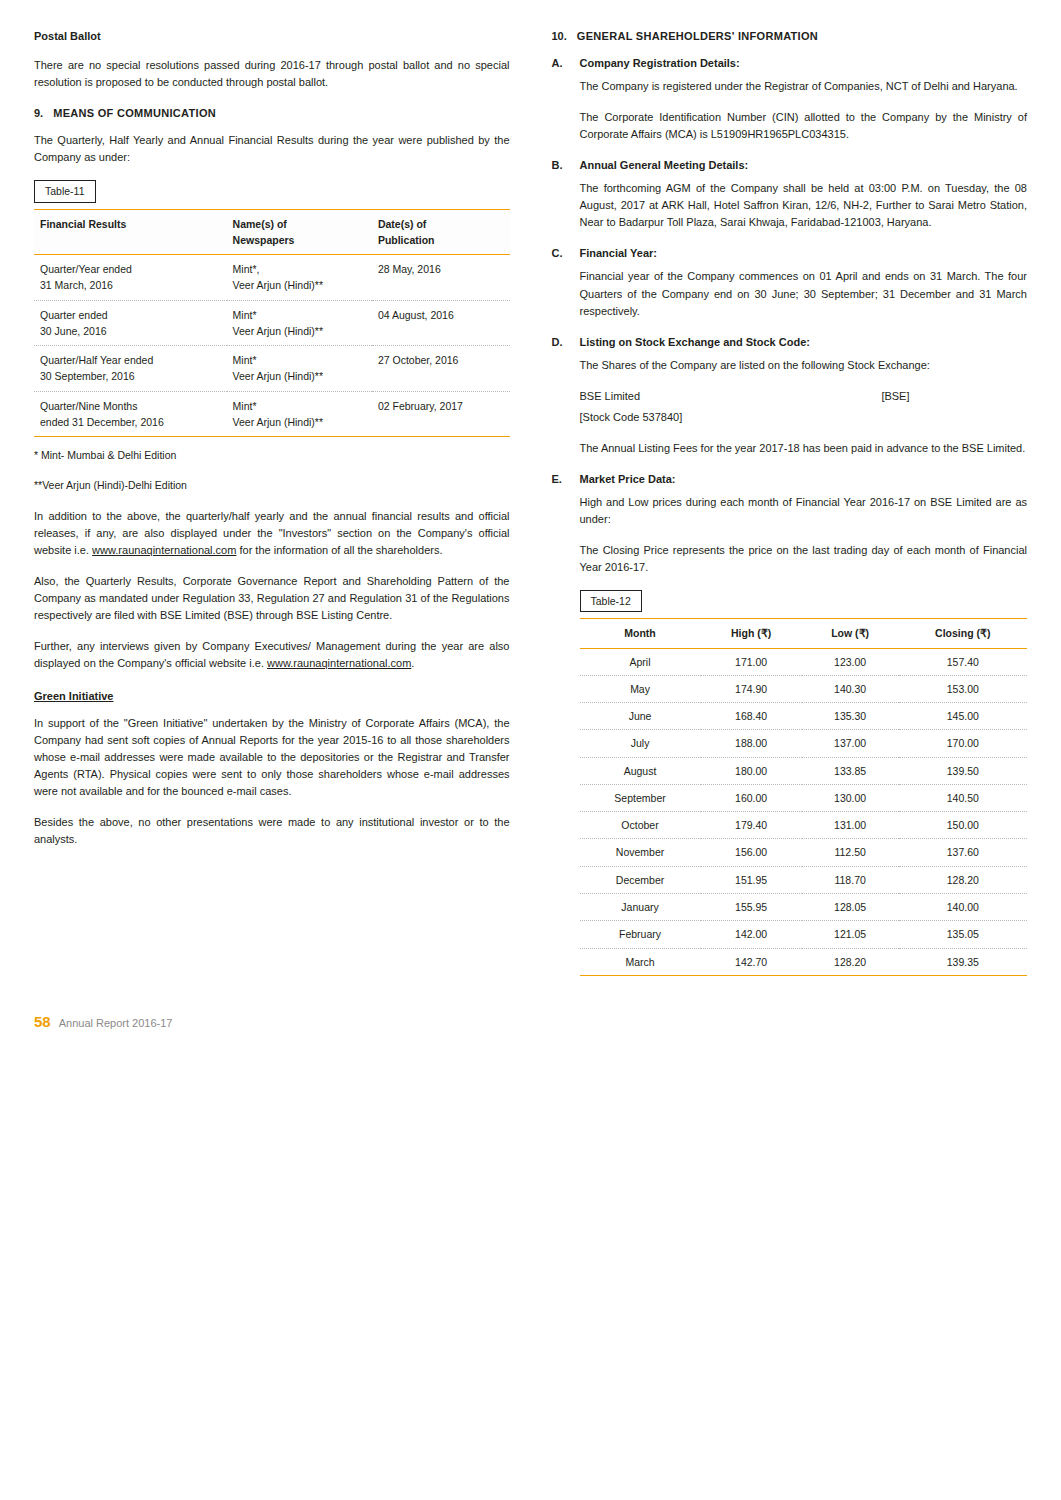Postal Ballot
There are no special resolutions passed during 2016-17 through postal ballot and no special resolution is proposed to be conducted through postal ballot.
9.
MEANS OF COMMUNICATION
The Quarterly, Half Yearly and Annual Financial Results during the year were published by the Company as under:
Table-11
| Financial Results | Name(s) of Newspapers | Date(s) of Publication |
| --- | --- | --- |
| Quarter/Year ended 31 March, 2016 | Mint*, Veer Arjun (Hindi)** | 28 May, 2016 |
| Quarter ended 30 June, 2016 | Mint* Veer Arjun (Hindi)** | 04 August, 2016 |
| Quarter/Half Year ended 30 September, 2016 | Mint* Veer Arjun (Hindi)** | 27 October, 2016 |
| Quarter/Nine Months ended 31 December, 2016 | Mint* Veer Arjun (Hindi)** | 02 February, 2017 |
* Mint- Mumbai & Delhi Edition
**Veer Arjun (Hindi)-Delhi Edition
In addition to the above, the quarterly/half yearly and the annual financial results and official releases, if any, are also displayed under the "Investors" section on the Company's official website i.e. www.raunaqinternational.com for the information of all the shareholders.
Also, the Quarterly Results, Corporate Governance Report and Shareholding Pattern of the Company as mandated under Regulation 33, Regulation 27 and Regulation 31 of the Regulations respectively are filed with BSE Limited (BSE) through BSE Listing Centre.
Further, any interviews given by Company Executives/ Management during the year are also displayed on the Company's official website i.e. www.raunaqinternational.com.
Green Initiative
In support of the "Green Initiative" undertaken by the Ministry of Corporate Affairs (MCA), the Company had sent soft copies of Annual Reports for the year 2015-16 to all those shareholders whose e-mail addresses were made available to the depositories or the Registrar and Transfer Agents (RTA). Physical copies were sent to only those shareholders whose e-mail addresses were not available and for the bounced e-mail cases.
Besides the above, no other presentations were made to any institutional investor or to the analysts.
10.
GENERAL SHAREHOLDERS' INFORMATION
A.
Company Registration Details:
The Company is registered under the Registrar of Companies, NCT of Delhi and Haryana.
The Corporate Identification Number (CIN) allotted to the Company by the Ministry of Corporate Affairs (MCA) is L51909HR1965PLC034315.
B.
Annual General Meeting Details:
The forthcoming AGM of the Company shall be held at 03:00 P.M. on Tuesday, the 08 August, 2017 at ARK Hall, Hotel Saffron Kiran, 12/6, NH-2, Further to Sarai Metro Station, Near to Badarpur Toll Plaza, Sarai Khwaja, Faridabad-121003, Haryana.
C.
Financial Year:
Financial year of the Company commences on 01 April and ends on 31 March. The four Quarters of the Company end on 30 June; 30 September; 31 December and 31 March respectively.
D.
Listing on Stock Exchange and Stock Code:
The Shares of the Company are listed on the following Stock Exchange:
BSE Limited[BSE]
[Stock Code 537840]
The Annual Listing Fees for the year 2017-18 has been paid in advance to the BSE Limited.
E.
Market Price Data:
High and Low prices during each month of Financial Year 2016-17 on BSE Limited are as under:
The Closing Price represents the price on the last trading day of each month of Financial Year 2016-17.
Table-12
| Month | High (₹) | Low (₹) | Closing (₹) |
| --- | --- | --- | --- |
| April | 171.00 | 123.00 | 157.40 |
| May | 174.90 | 140.30 | 153.00 |
| June | 168.40 | 135.30 | 145.00 |
| July | 188.00 | 137.00 | 170.00 |
| August | 180.00 | 133.85 | 139.50 |
| September | 160.00 | 130.00 | 140.50 |
| October | 179.40 | 131.00 | 150.00 |
| November | 156.00 | 112.50 | 137.60 |
| December | 151.95 | 118.70 | 128.20 |
| January | 155.95 | 128.05 | 140.00 |
| February | 142.00 | 121.05 | 135.05 |
| March | 142.70 | 128.20 | 139.35 |
58 Annual Report 2016-17